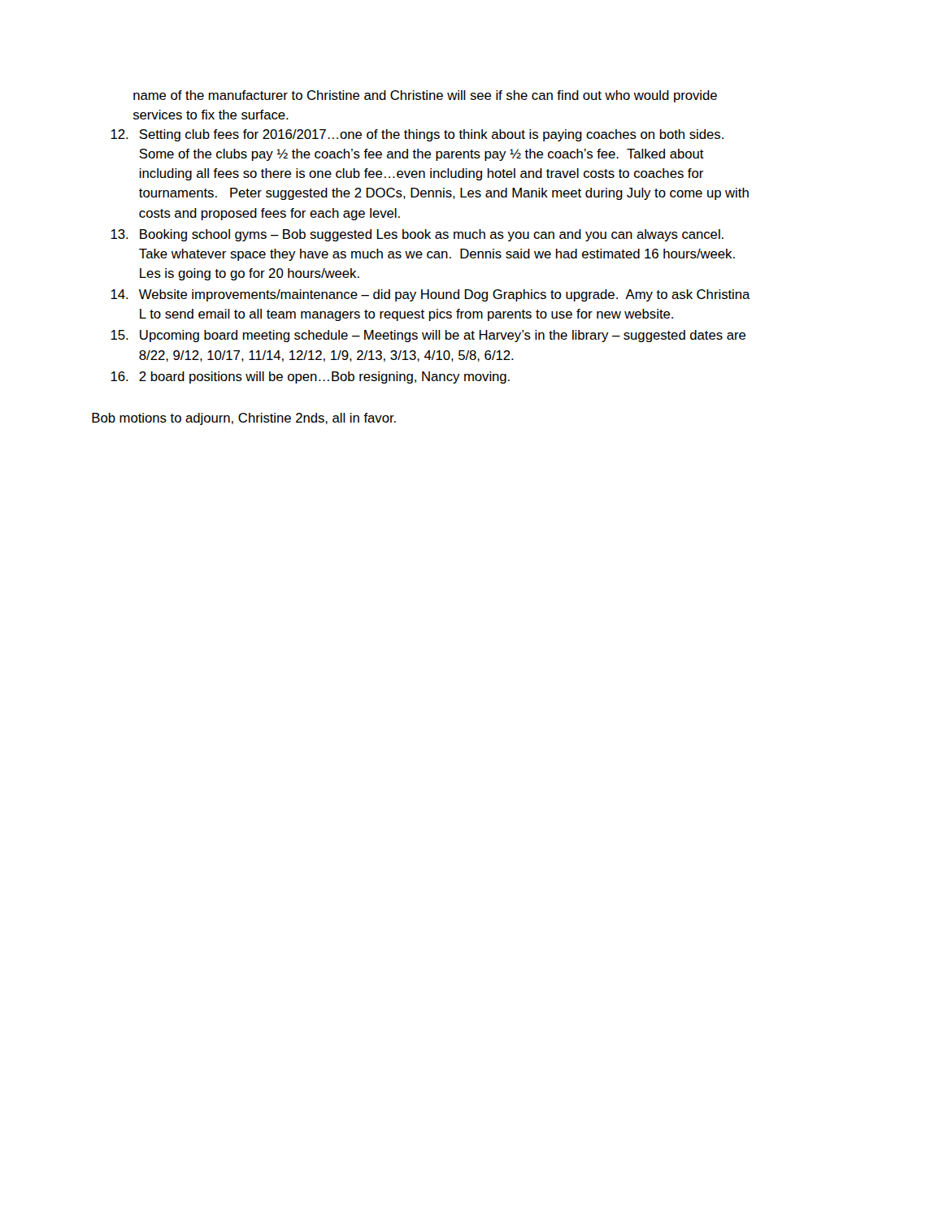name of the manufacturer to Christine and Christine will see if she can find out who would provide services to fix the surface.
Setting club fees for 2016/2017…one of the things to think about is paying coaches on both sides. Some of the clubs pay ½ the coach’s fee and the parents pay ½ the coach’s fee. Talked about including all fees so there is one club fee…even including hotel and travel costs to coaches for tournaments. Peter suggested the 2 DOCs, Dennis, Les and Manik meet during July to come up with costs and proposed fees for each age level.
Booking school gyms – Bob suggested Les book as much as you can and you can always cancel. Take whatever space they have as much as we can. Dennis said we had estimated 16 hours/week. Les is going to go for 20 hours/week.
Website improvements/maintenance – did pay Hound Dog Graphics to upgrade. Amy to ask Christina L to send email to all team managers to request pics from parents to use for new website.
Upcoming board meeting schedule – Meetings will be at Harvey’s in the library – suggested dates are 8/22, 9/12, 10/17, 11/14, 12/12, 1/9, 2/13, 3/13, 4/10, 5/8, 6/12.
2 board positions will be open…Bob resigning, Nancy moving.
Bob motions to adjourn, Christine 2nds, all in favor.